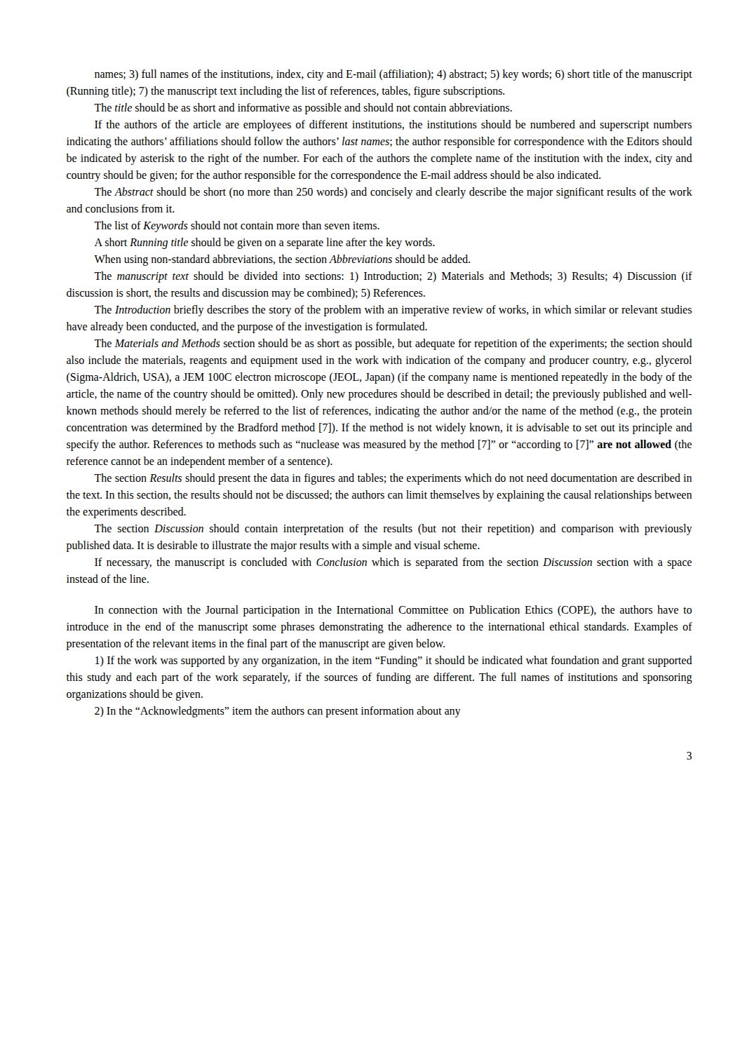names; 3) full names of the institutions, index, city and E-mail (affiliation); 4) abstract; 5) key words; 6) short title of the manuscript (Running title); 7) the manuscript text including the list of references, tables, figure subscriptions.
The title should be as short and informative as possible and should not contain abbreviations.
If the authors of the article are employees of different institutions, the institutions should be numbered and superscript numbers indicating the authors’ affiliations should follow the authors’ last names; the author responsible for correspondence with the Editors should be indicated by asterisk to the right of the number. For each of the authors the complete name of the institution with the index, city and country should be given; for the author responsible for the correspondence the E-mail address should be also indicated.
The Abstract should be short (no more than 250 words) and concisely and clearly describe the major significant results of the work and conclusions from it.
The list of Keywords should not contain more than seven items.
A short Running title should be given on a separate line after the key words.
When using non-standard abbreviations, the section Abbreviations should be added.
The manuscript text should be divided into sections: 1) Introduction; 2) Materials and Methods; 3) Results; 4) Discussion (if discussion is short, the results and discussion may be combined); 5) References.
The Introduction briefly describes the story of the problem with an imperative review of works, in which similar or relevant studies have already been conducted, and the purpose of the investigation is formulated.
The Materials and Methods section should be as short as possible, but adequate for repetition of the experiments; the section should also include the materials, reagents and equipment used in the work with indication of the company and producer country, e.g., glycerol (Sigma-Aldrich, USA), a JEM 100C electron microscope (JEOL, Japan) (if the company name is mentioned repeatedly in the body of the article, the name of the country should be omitted). Only new procedures should be described in detail; the previously published and well-known methods should merely be referred to the list of references, indicating the author and/or the name of the method (e.g., the protein concentration was determined by the Bradford method [7]). If the method is not widely known, it is advisable to set out its principle and specify the author. References to methods such as “nuclease was measured by the method [7]” or “according to [7]” are not allowed (the reference cannot be an independent member of a sentence).
The section Results should present the data in figures and tables; the experiments which do not need documentation are described in the text. In this section, the results should not be discussed; the authors can limit themselves by explaining the causal relationships between the experiments described.
The section Discussion should contain interpretation of the results (but not their repetition) and comparison with previously published data. It is desirable to illustrate the major results with a simple and visual scheme.
If necessary, the manuscript is concluded with Conclusion which is separated from the section Discussion section with a space instead of the line.
In connection with the Journal participation in the International Committee on Publication Ethics (COPE), the authors have to introduce in the end of the manuscript some phrases demonstrating the adherence to the international ethical standards. Examples of presentation of the relevant items in the final part of the manuscript are given below.
1) If the work was supported by any organization, in the item “Funding” it should be indicated what foundation and grant supported this study and each part of the work separately, if the sources of funding are different. The full names of institutions and sponsoring organizations should be given.
2) In the “Acknowledgments” item the authors can present information about any
3